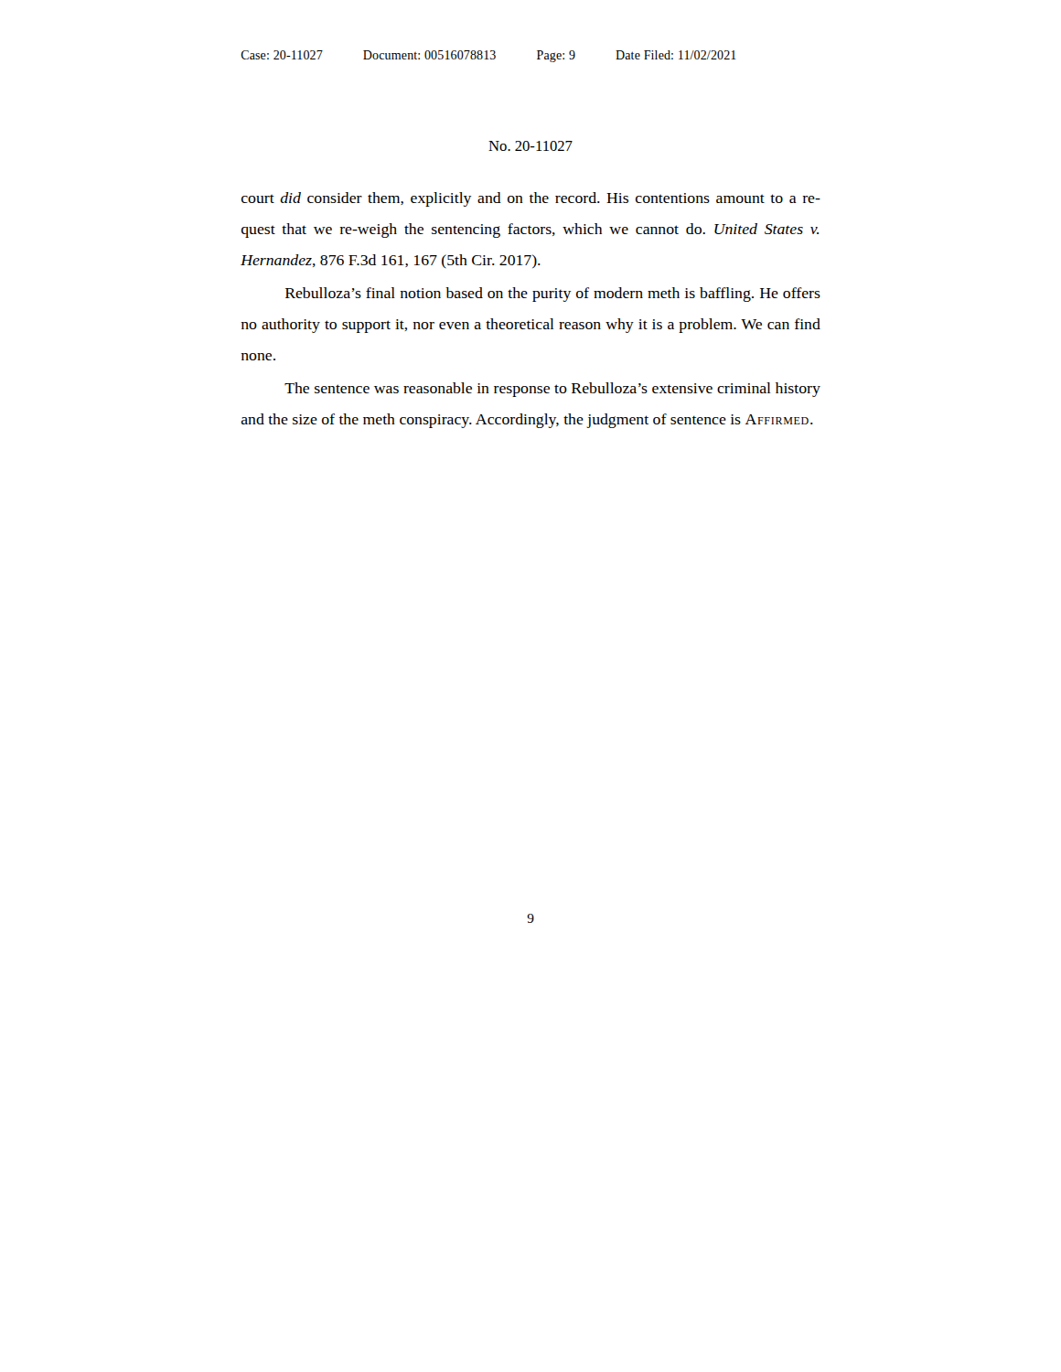Case: 20-11027 Document: 00516078813 Page: 9 Date Filed: 11/02/2021
No. 20-11027
court did consider them, explicitly and on the record. His contentions amount to a request that we re-weigh the sentencing factors, which we cannot do. United States v. Hernandez, 876 F.3d 161, 167 (5th Cir. 2017).
Rebulloza’s final notion based on the purity of modern meth is baffling. He offers no authority to support it, nor even a theoretical reason why it is a problem. We can find none.
The sentence was reasonable in response to Rebulloza’s extensive criminal history and the size of the meth conspiracy. Accordingly, the judgment of sentence is Affirmed.
9